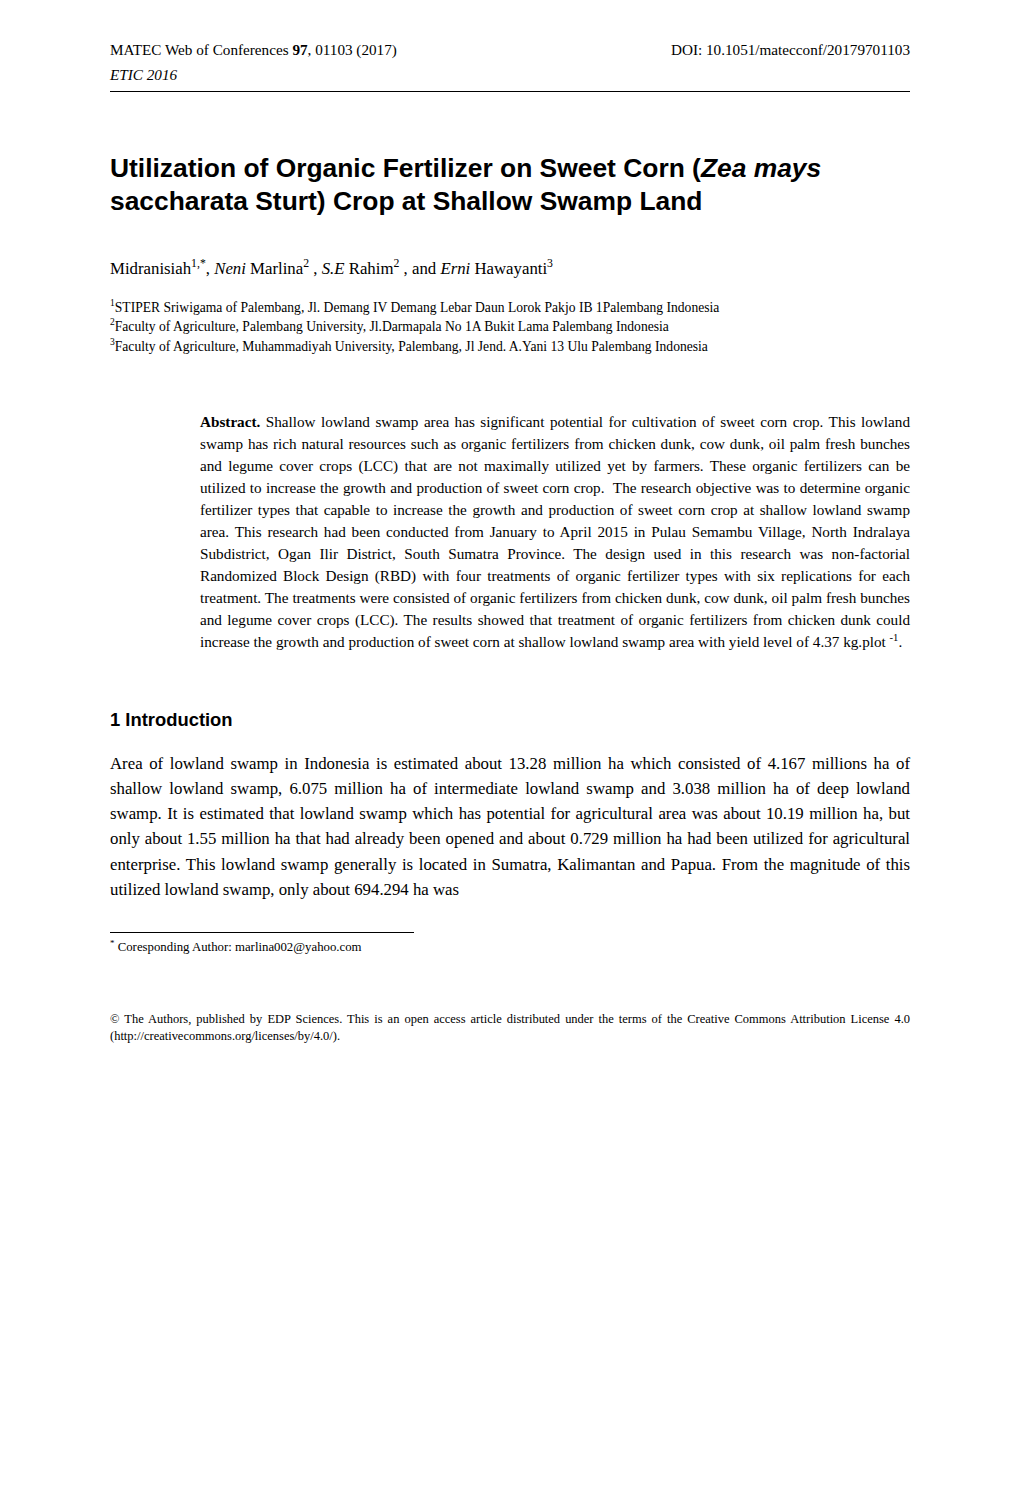MATEC Web of Conferences 97, 01103 (2017)
DOI: 10.1051/matecconf/20179701103
ETIC 2016
Utilization of Organic Fertilizer on Sweet Corn (Zea mays saccharata Sturt) Crop at Shallow Swamp Land
Midranisiah1,*, Neni Marlina2 , S.E Rahim2 , and Erni Hawayanti3
1STIPER Sriwigama of Palembang, Jl. Demang IV Demang Lebar Daun Lorok Pakjo IB 1Palembang Indonesia
2Faculty of Agriculture, Palembang University, Jl.Darmapala No 1A Bukit Lama Palembang Indonesia
3Faculty of Agriculture, Muhammadiyah University, Palembang, Jl Jend. A.Yani 13 Ulu Palembang Indonesia
Abstract. Shallow lowland swamp area has significant potential for cultivation of sweet corn crop. This lowland swamp has rich natural resources such as organic fertilizers from chicken dunk, cow dunk, oil palm fresh bunches and legume cover crops (LCC) that are not maximally utilized yet by farmers. These organic fertilizers can be utilized to increase the growth and production of sweet corn crop. The research objective was to determine organic fertilizer types that capable to increase the growth and production of sweet corn crop at shallow lowland swamp area. This research had been conducted from January to April 2015 in Pulau Semambu Village, North Indralaya Subdistrict, Ogan Ilir District, South Sumatra Province. The design used in this research was non-factorial Randomized Block Design (RBD) with four treatments of organic fertilizer types with six replications for each treatment. The treatments were consisted of organic fertilizers from chicken dunk, cow dunk, oil palm fresh bunches and legume cover crops (LCC). The results showed that treatment of organic fertilizers from chicken dunk could increase the growth and production of sweet corn at shallow lowland swamp area with yield level of 4.37 kg.plot -1.
1 Introduction
Area of lowland swamp in Indonesia is estimated about 13.28 million ha which consisted of 4.167 millions ha of shallow lowland swamp, 6.075 million ha of intermediate lowland swamp and 3.038 million ha of deep lowland swamp. It is estimated that lowland swamp which has potential for agricultural area was about 10.19 million ha, but only about 1.55 million ha that had already been opened and about 0.729 million ha had been utilized for agricultural enterprise. This lowland swamp generally is located in Sumatra, Kalimantan and Papua. From the magnitude of this utilized lowland swamp, only about 694.294 ha was
* Coresponding Author: marlina002@yahoo.com
© The Authors, published by EDP Sciences. This is an open access article distributed under the terms of the Creative Commons Attribution License 4.0 (http://creativecommons.org/licenses/by/4.0/).